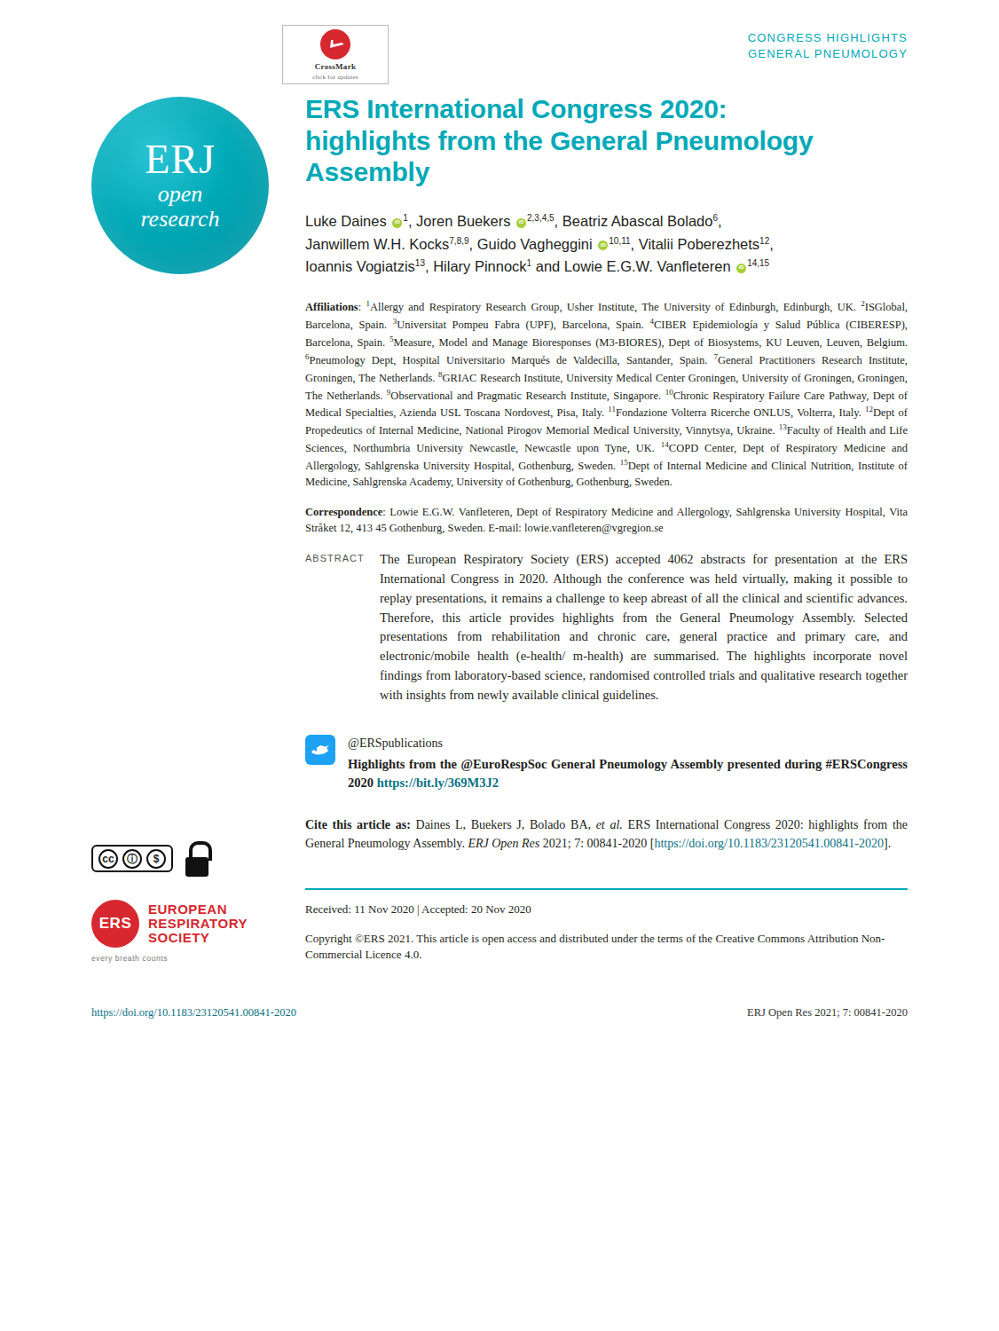CrossMark
click for updates
CONGRESS HIGHLIGHTS
GENERAL PNEUMOLOGY
ERJ
open
research
cc
ⓘ
$
ERS
EUROPEAN
RESPIRATORY
SOCIETY
every breath counts
ERS International Congress 2020:
highlights from the General Pneumology
Assembly
Luke Daines 1, Joren Buekers 2,3,4,5, Beatriz Abascal Bolado6,
Janwillem W.H. Kocks7,8,9, Guido Vagheggini 10,11, Vitalii Poberezhets12,
Ioannis Vogiatzis13, Hilary Pinnock1 and Lowie E.G.W. Vanfleteren 14,15
Affiliations: 1Allergy and Respiratory Research Group, Usher Institute, The University of Edinburgh, Edinburgh, UK. 2ISGlobal, Barcelona, Spain. 3Universitat Pompeu Fabra (UPF), Barcelona, Spain. 4CIBER Epidemiología y Salud Pública (CIBERESP), Barcelona, Spain. 5Measure, Model and Manage Bioresponses (M3-BIORES), Dept of Biosystems, KU Leuven, Leuven, Belgium. 6Pneumology Dept, Hospital Universitario Marqués de Valdecilla, Santander, Spain. 7General Practitioners Research Institute, Groningen, The Netherlands. 8GRIAC Research Institute, University Medical Center Groningen, University of Groningen, Groningen, The Netherlands. 9Observational and Pragmatic Research Institute, Singapore. 10Chronic Respiratory Failure Care Pathway, Dept of Medical Specialties, Azienda USL Toscana Nordovest, Pisa, Italy. 11Fondazione Volterra Ricerche ONLUS, Volterra, Italy. 12Dept of Propedeutics of Internal Medicine, National Pirogov Memorial Medical University, Vinnytsya, Ukraine. 13Faculty of Health and Life Sciences, Northumbria University Newcastle, Newcastle upon Tyne, UK. 14COPD Center, Dept of Respiratory Medicine and Allergology, Sahlgrenska University Hospital, Gothenburg, Sweden. 15Dept of Internal Medicine and Clinical Nutrition, Institute of Medicine, Sahlgrenska Academy, University of Gothenburg, Gothenburg, Sweden.
Correspondence: Lowie E.G.W. Vanfleteren, Dept of Respiratory Medicine and Allergology, Sahlgrenska University Hospital, Vita Stråket 12, 413 45 Gothenburg, Sweden. E-mail: lowie.vanfleteren@vgregion.se
ABSTRACT
The European Respiratory Society (ERS) accepted 4062 abstracts for presentation at the ERS International Congress in 2020. Although the conference was held virtually, making it possible to replay presentations, it remains a challenge to keep abreast of all the clinical and scientific advances. Therefore, this article provides highlights from the General Pneumology Assembly. Selected presentations from rehabilitation and chronic care, general practice and primary care, and electronic/mobile health (e-health/ m-health) are summarised. The highlights incorporate novel findings from laboratory-based science, randomised controlled trials and qualitative research together with insights from newly available clinical guidelines.
@ERSpublications
Highlights from the @EuroRespSoc General Pneumology Assembly presented during #ERSCongress 2020 https://bit.ly/369M3J2
Cite this article as: Daines L, Buekers J, Bolado BA, et al. ERS International Congress 2020: highlights from the General Pneumology Assembly. ERJ Open Res 2021; 7: 00841-2020 [https://doi.org/10.1183/23120541.00841-2020].
Received: 11 Nov 2020 | Accepted: 20 Nov 2020
Copyright ©ERS 2021. This article is open access and distributed under the terms of the Creative Commons Attribution Non-Commercial Licence 4.0.
https://doi.org/10.1183/23120541.00841-2020
ERJ Open Res 2021; 7: 00841-2020